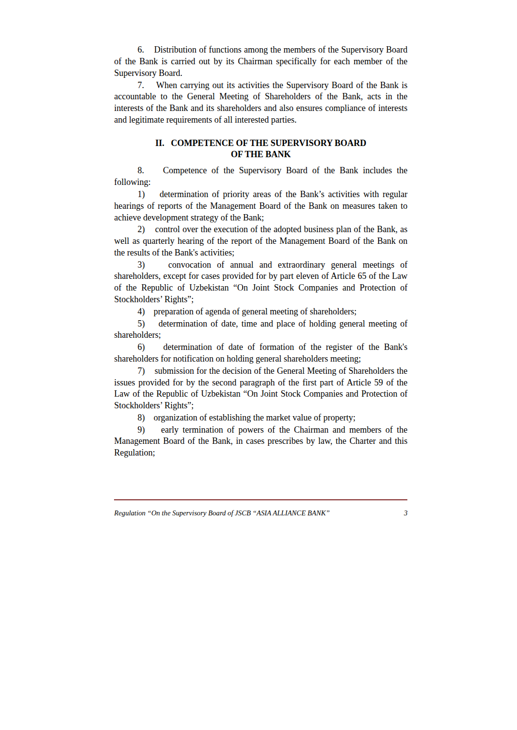6. Distribution of functions among the members of the Supervisory Board of the Bank is carried out by its Chairman specifically for each member of the Supervisory Board.
7. When carrying out its activities the Supervisory Board of the Bank is accountable to the General Meeting of Shareholders of the Bank, acts in the interests of the Bank and its shareholders and also ensures compliance of interests and legitimate requirements of all interested parties.
II. COMPETENCE OF THE SUPERVISORY BOARD
OF THE BANK
8. Competence of the Supervisory Board of the Bank includes the following:
1) determination of priority areas of the Bank’s activities with regular hearings of reports of the Management Board of the Bank on measures taken to achieve development strategy of the Bank;
2) control over the execution of the adopted business plan of the Bank, as well as quarterly hearing of the report of the Management Board of the Bank on the results of the Bank's activities;
3) convocation of annual and extraordinary general meetings of shareholders, except for cases provided for by part eleven of Article 65 of the Law of the Republic of Uzbekistan “On Joint Stock Companies and Protection of Stockholders’ Rights”;
4) preparation of agenda of general meeting of shareholders;
5) determination of date, time and place of holding general meeting of shareholders;
6) determination of date of formation of the register of the Bank's shareholders for notification on holding general shareholders meeting;
7) submission for the decision of the General Meeting of Shareholders the issues provided for by the second paragraph of the first part of Article 59 of the Law of the Republic of Uzbekistan “On Joint Stock Companies and Protection of Stockholders’ Rights”;
8) organization of establishing the market value of property;
9) early termination of powers of the Chairman and members of the Management Board of the Bank, in cases prescribes by law, the Charter and this Regulation;
Regulation “On the Supervisory Board of JSCB “ASIA ALLIANCE BANK” 3